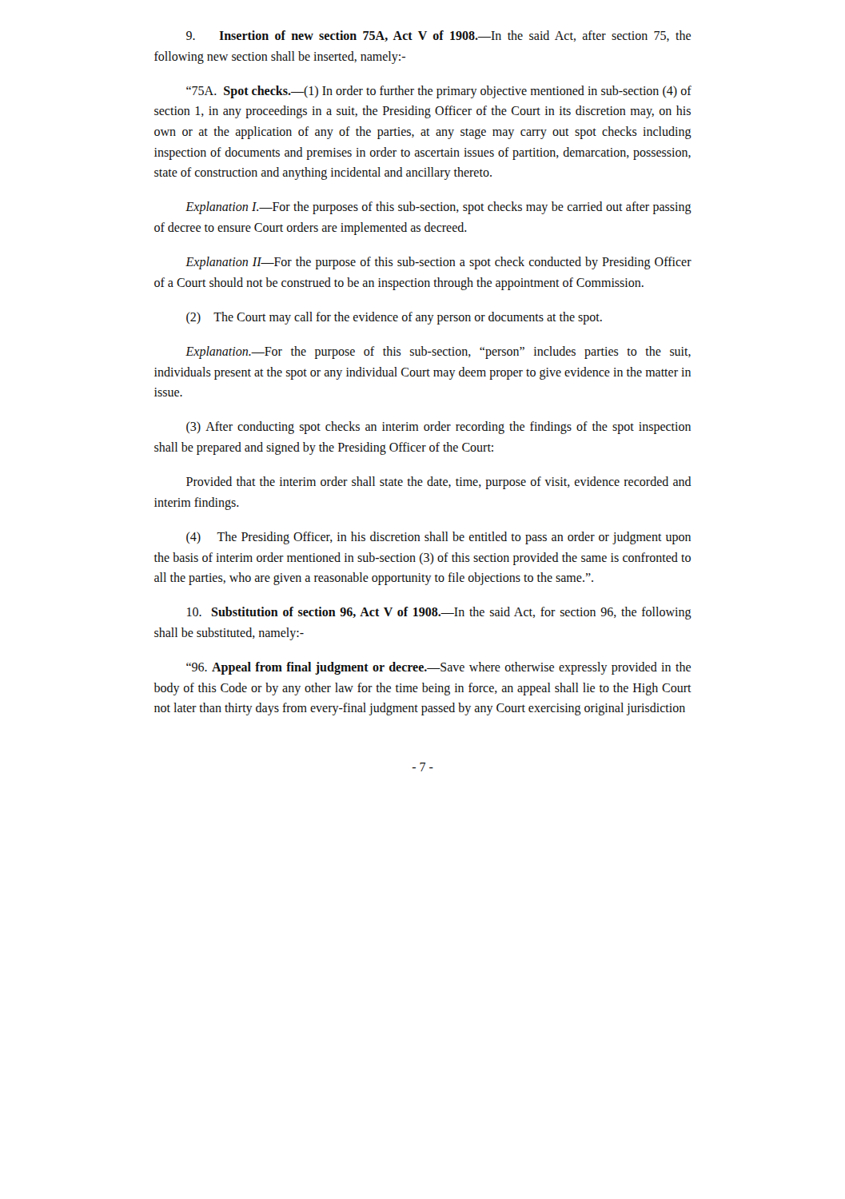9. Insertion of new section 75A, Act V of 1908.—In the said Act, after section 75, the following new section shall be inserted, namely:-
“75A. Spot checks.—(1) In order to further the primary objective mentioned in sub-section (4) of section 1, in any proceedings in a suit, the Presiding Officer of the Court in its discretion may, on his own or at the application of any of the parties, at any stage may carry out spot checks including inspection of documents and premises in order to ascertain issues of partition, demarcation, possession, state of construction and anything incidental and ancillary thereto.
Explanation I.—For the purposes of this sub-section, spot checks may be carried out after passing of decree to ensure Court orders are implemented as decreed.
Explanation II—For the purpose of this sub-section a spot check conducted by Presiding Officer of a Court should not be construed to be an inspection through the appointment of Commission.
(2) The Court may call for the evidence of any person or documents at the spot.
Explanation.—For the purpose of this sub-section, “person” includes parties to the suit, individuals present at the spot or any individual Court may deem proper to give evidence in the matter in issue.
(3) After conducting spot checks an interim order recording the findings of the spot inspection shall be prepared and signed by the Presiding Officer of the Court:
Provided that the interim order shall state the date, time, purpose of visit, evidence recorded and interim findings.
(4) The Presiding Officer, in his discretion shall be entitled to pass an order or judgment upon the basis of interim order mentioned in sub-section (3) of this section provided the same is confronted to all the parties, who are given a reasonable opportunity to file objections to the same.”.
10. Substitution of section 96, Act V of 1908.—In the said Act, for section 96, the following shall be substituted, namely:-
“96. Appeal from final judgment or decree.—Save where otherwise expressly provided in the body of this Code or by any other law for the time being in force, an appeal shall lie to the High Court not later than thirty days from every-final judgment passed by any Court exercising original jurisdiction
- 7 -